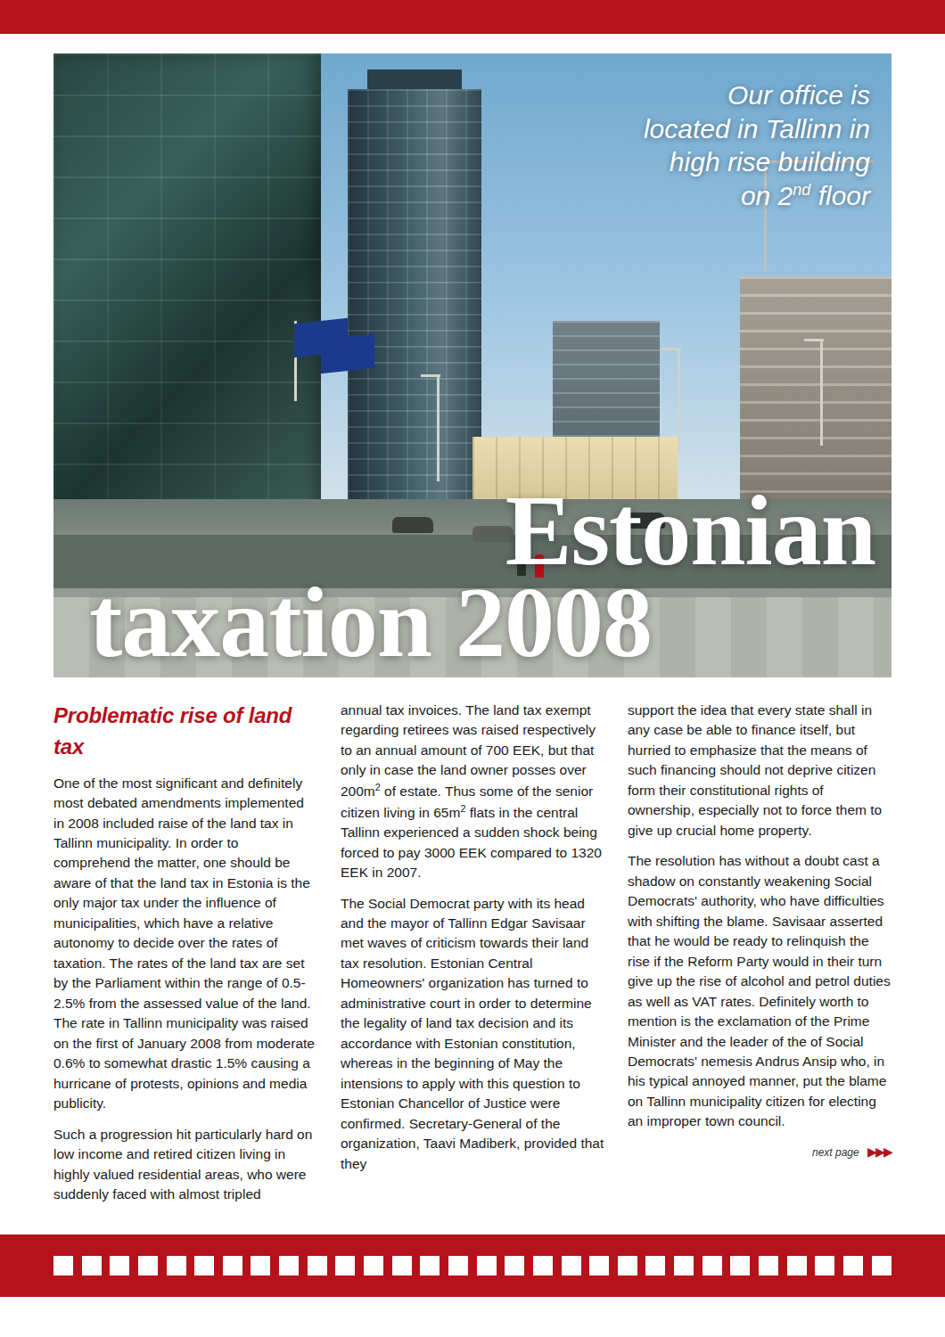Our office is
located in Tallinn in
high rise building
on 2nd floor
Estonian taxation 2008
Problematic rise of land tax
One of the most significant and definitely most debated amendments implemented in 2008 included raise of the land tax in Tallinn municipality. In order to comprehend the matter, one should be aware of that the land tax in Estonia is the only major tax under the influence of municipalities, which have a relative autonomy to decide over the rates of taxation. The rates of the land tax are set by the Parliament within the range of 0.5-2.5% from the assessed value of the land. The rate in Tallinn municipality was raised on the first of January 2008 from moderate 0.6% to somewhat drastic 1.5% causing a hurricane of protests, opinions and media publicity.
Such a progression hit particularly hard on low income and retired citizen living in highly valued residential areas, who were suddenly faced with almost tripled
annual tax invoices. The land tax exempt regarding retirees was raised respectively to an annual amount of 700 EEK, but that only in case the land owner posses over 200m2 of estate. Thus some of the senior citizen living in 65m2 flats in the central Tallinn experienced a sudden shock being forced to pay 3000 EEK compared to 1320 EEK in 2007.
The Social Democrat party with its head and the mayor of Tallinn Edgar Savisaar met waves of criticism towards their land tax resolution. Estonian Central Homeowners' organization has turned to administrative court in order to determine the legality of land tax decision and its accordance with Estonian constitution, whereas in the beginning of May the intensions to apply with this question to Estonian Chancellor of Justice were confirmed. Secretary-General of the organization, Taavi Madiberk, provided that they
support the idea that every state shall in any case be able to finance itself, but hurried to emphasize that the means of such financing should not deprive citizen form their constitutional rights of ownership, especially not to force them to give up crucial home property.
The resolution has without a doubt cast a shadow on constantly weakening Social Democrats' authority, who have difficulties with shifting the blame. Savisaar asserted that he would be ready to relinquish the rise if the Reform Party would in their turn give up the rise of alcohol and petrol duties as well as VAT rates. Definitely worth to mention is the exclamation of the Prime Minister and the leader of the of Social Democrats' nemesis Andrus Ansip who, in his typical annoyed manner, put the blame on Tallinn municipality citizen for electing an improper town council.
next page ▶▶▶